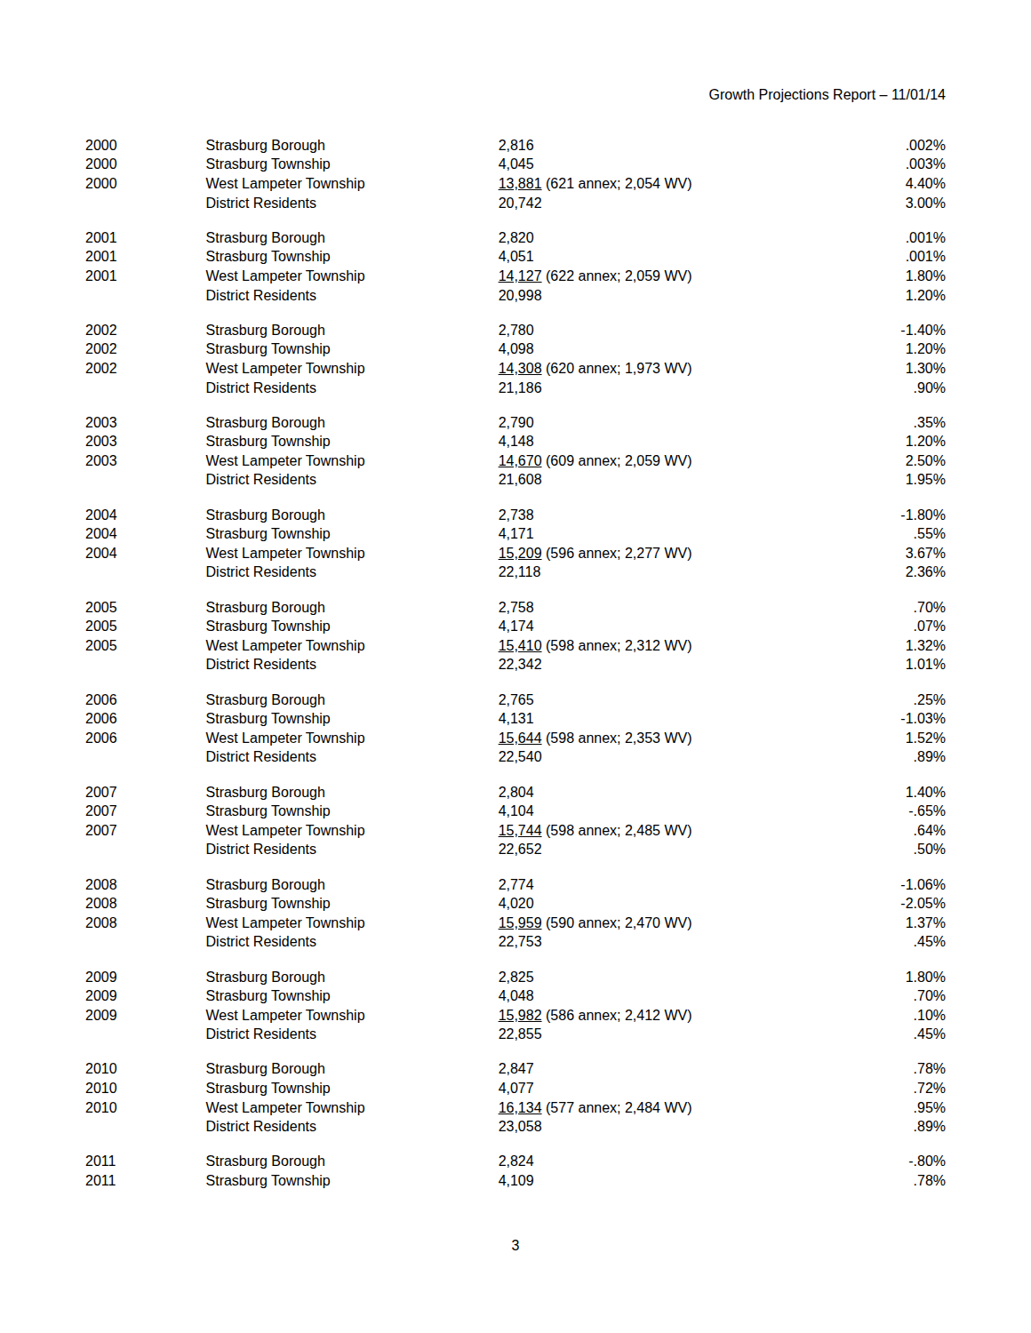Growth Projections Report – 11/01/14
| 2000 | Strasburg Borough | 2,816 | .002% |
| 2000 | Strasburg Township | 4,045 | .003% |
| 2000 | West Lampeter Township | 13,881 (621 annex; 2,054 WV) | 4.40% |
| | District Residents | 20,742 | 3.00% |
| 2001 | Strasburg Borough | 2,820 | .001% |
| 2001 | Strasburg Township | 4,051 | .001% |
| 2001 | West Lampeter Township | 14,127 (622 annex; 2,059 WV) | 1.80% |
| | District Residents | 20,998 | 1.20% |
| 2002 | Strasburg Borough | 2,780 | -1.40% |
| 2002 | Strasburg Township | 4,098 | 1.20% |
| 2002 | West Lampeter Township | 14,308 (620 annex; 1,973 WV) | 1.30% |
| | District Residents | 21,186 | .90% |
| 2003 | Strasburg Borough | 2,790 | .35% |
| 2003 | Strasburg Township | 4,148 | 1.20% |
| 2003 | West Lampeter Township | 14,670 (609 annex; 2,059 WV) | 2.50% |
| | District Residents | 21,608 | 1.95% |
| 2004 | Strasburg Borough | 2,738 | -1.80% |
| 2004 | Strasburg Township | 4,171 | .55% |
| 2004 | West Lampeter Township | 15,209 (596 annex; 2,277 WV) | 3.67% |
| | District Residents | 22,118 | 2.36% |
| 2005 | Strasburg Borough | 2,758 | .70% |
| 2005 | Strasburg Township | 4,174 | .07% |
| 2005 | West Lampeter Township | 15,410 (598 annex; 2,312 WV) | 1.32% |
| | District Residents | 22,342 | 1.01% |
| 2006 | Strasburg Borough | 2,765 | .25% |
| 2006 | Strasburg Township | 4,131 | -1.03% |
| 2006 | West Lampeter Township | 15,644 (598 annex; 2,353 WV) | 1.52% |
| | District Residents | 22,540 | .89% |
| 2007 | Strasburg Borough | 2,804 | 1.40% |
| 2007 | Strasburg Township | 4,104 | -.65% |
| 2007 | West Lampeter Township | 15,744 (598 annex; 2,485 WV) | .64% |
| | District Residents | 22,652 | .50% |
| 2008 | Strasburg Borough | 2,774 | -1.06% |
| 2008 | Strasburg Township | 4,020 | -2.05% |
| 2008 | West Lampeter Township | 15,959 (590 annex; 2,470 WV) | 1.37% |
| | District Residents | 22,753 | .45% |
| 2009 | Strasburg Borough | 2,825 | 1.80% |
| 2009 | Strasburg Township | 4,048 | .70% |
| 2009 | West Lampeter Township | 15,982 (586 annex; 2,412 WV) | .10% |
| | District Residents | 22,855 | .45% |
| 2010 | Strasburg Borough | 2,847 | .78% |
| 2010 | Strasburg Township | 4,077 | .72% |
| 2010 | West Lampeter Township | 16,134 (577 annex; 2,484 WV) | .95% |
| | District Residents | 23,058 | .89% |
| 2011 | Strasburg Borough | 2,824 | -.80% |
| 2011 | Strasburg Township | 4,109 | .78% |
3